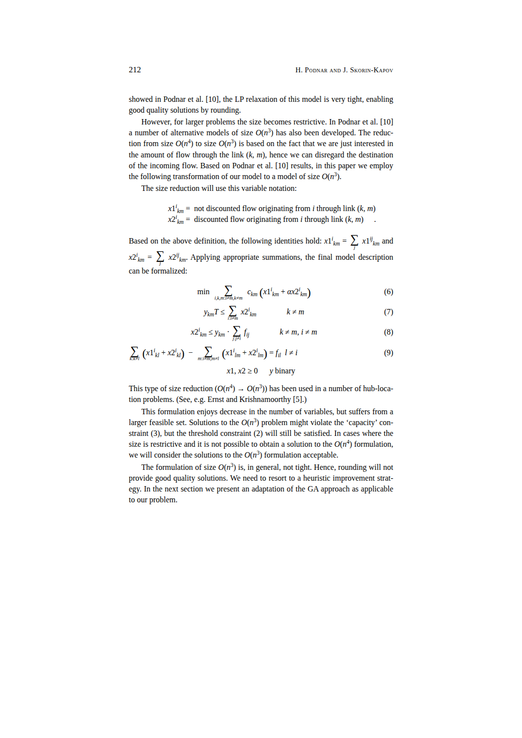212 H. Podnar and J. Skorin-Kapov
showed in Podnar et al. [10], the LP relaxation of this model is very tight, enabling good quality solutions by rounding.
However, for larger problems the size becomes restrictive. In Podnar et al. [10] a number of alternative models of size O(n3) has also been developed. The reduction from size O(n4) to size O(n3) is based on the fact that we are just interested in the amount of flow through the link (k, m), hence we can disregard the destination of the incoming flow. Based on Podnar et al. [10] results, in this paper we employ the following transformation of our model to a model of size O(n3).
The size reduction will use this variable notation:
x1ikm = not discounted flow originating from i through link (k, m)
x2ikm = discounted flow originating from i through link (k, m).
Based on the above definition, the following identities hold: x1ikm = ∑j x1ijkm and x2ikm = ∑j x2ijkm. Applying appropriate summations, the final model description can be formalized:
min ∑i,k,m:i≠m,k≠m ckm (x1ikm + αx2ikm)
(6)
ykmT ≤ ∑i:i≠m x2ikm k ≠ m
(7)
x2ikm ≤ ykm · ∑j:j≠i fij k ≠ m, i ≠ m
(8)
∑k:k≠l (x1ikl + x2ikl) − ∑m:i≠m,m≠l (x1ilm + x2ilm) = fil l ≠ i
(9)
x1, x2 ≥ 0 y binary
This type of size reduction (O(n4) → O(n3)) has been used in a number of hub-location problems. (See, e.g. Ernst and Krishnamoorthy [5].)
This formulation enjoys decrease in the number of variables, but suffers from a larger feasible set. Solutions to the O(n3) problem might violate the ‘capacity’ constraint (3), but the threshold constraint (2) will still be satisfied. In cases where the size is restrictive and it is not possible to obtain a solution to the O(n4) formulation, we will consider the solutions to the O(n3) formulation acceptable.
The formulation of size O(n3) is, in general, not tight. Hence, rounding will not provide good quality solutions. We need to resort to a heuristic improvement strategy. In the next section we present an adaptation of the GA approach as applicable to our problem.